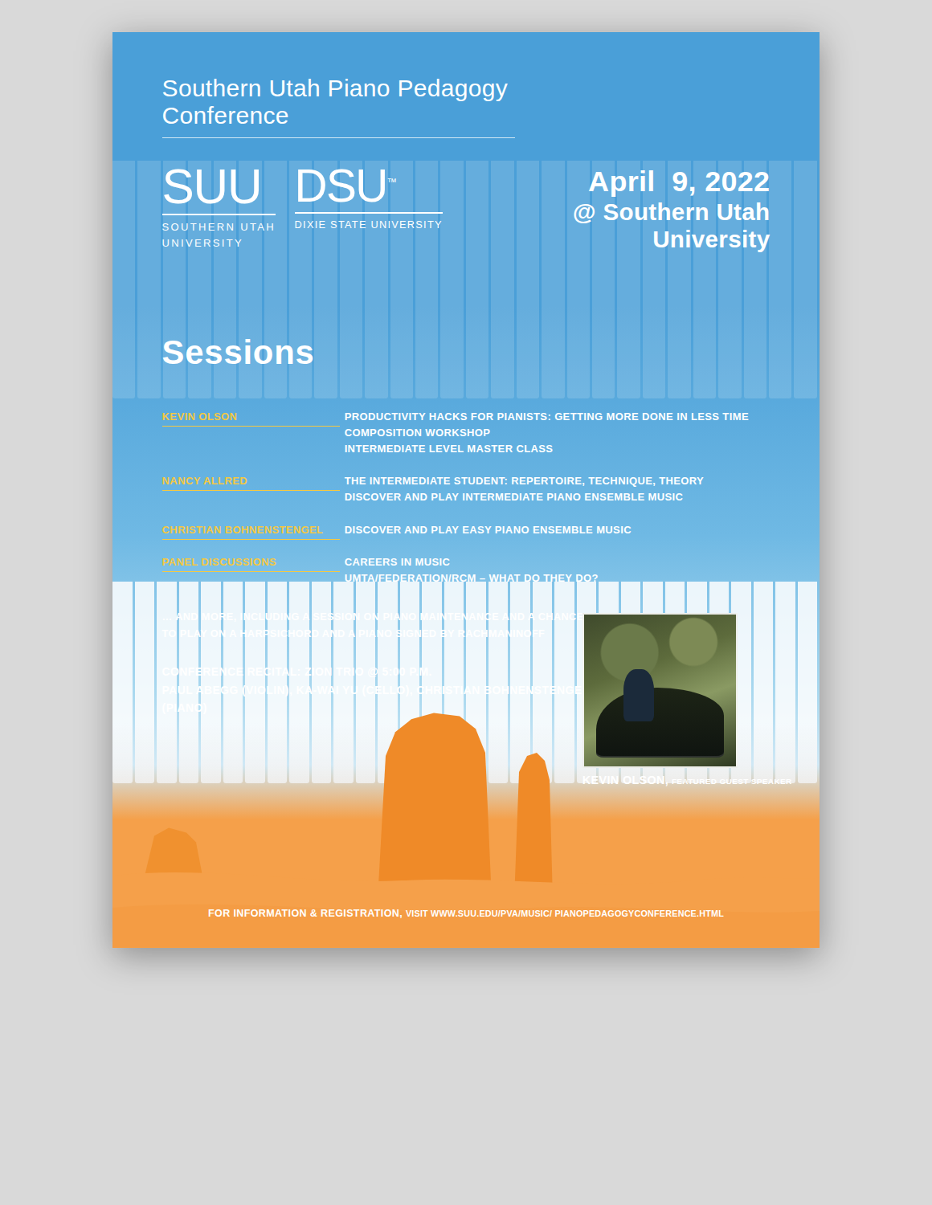Southern Utah Piano Pedagogy Conference
SUU
Southern Utah
University
DSU™
Dixie State University
April 9, 2022 @ Southern Utah University
Sessions
Kevin Olson
Productivity Hacks for Pianists: Getting More Done in Less Time Composition Workshop Intermediate Level Master Class
Nancy Allred
The Intermediate Student: Repertoire, Technique, Theory Discover and Play Intermediate Piano Ensemble Music
Christian Bohnenstengel
Discover and Play Easy Piano Ensemble Music
Panel Discussions
Careers in Music UMTA/Federation/RCM – What Do They Do?
… and more, including a session on piano maintenance and a chance to play on a harpsichord and a piano signed by Rachmaninoff
Conference Recital: Zion Trio @ 5:00 p.m.
Paul Abegg (violin), Ka-Wai Yu (cello), Christian Bohnenstengel (piano)
Kevin Olson, Featured Guest Speaker
For Information & Registration, visit www.suu.edu/pva/music/ pianopedagogyconference.html